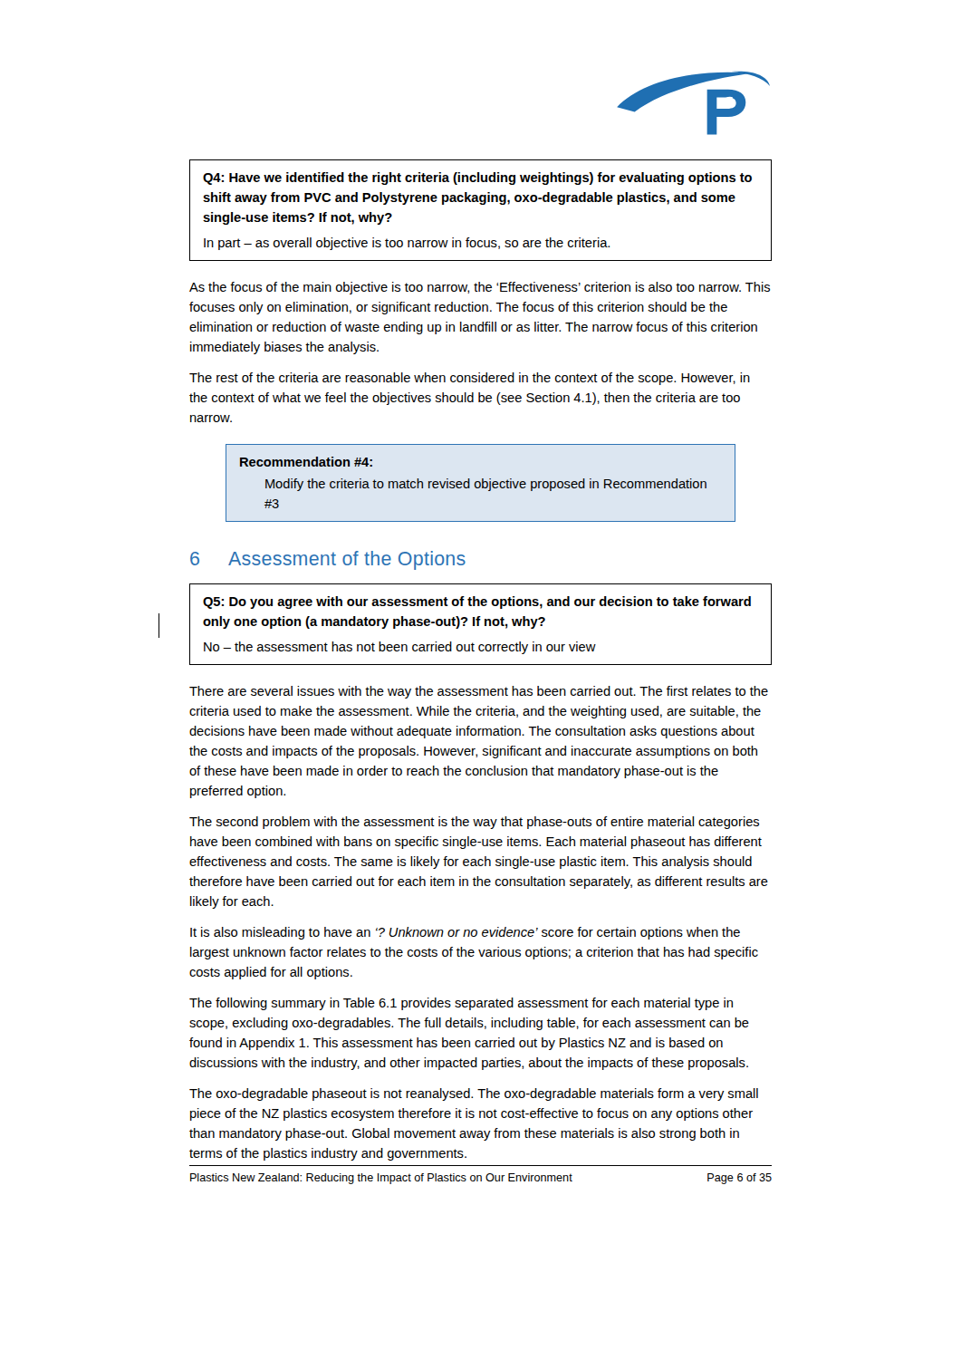Q4: Have we identified the right criteria (including weightings) for evaluating options to shift away from PVC and Polystyrene packaging, oxo-degradable plastics, and some single-use items? If not, why?
In part – as overall objective is too narrow in focus, so are the criteria.
As the focus of the main objective is too narrow, the ‘Effectiveness’ criterion is also too narrow. This focuses only on elimination, or significant reduction. The focus of this criterion should be the elimination or reduction of waste ending up in landfill or as litter. The narrow focus of this criterion immediately biases the analysis.
The rest of the criteria are reasonable when considered in the context of the scope. However, in the context of what we feel the objectives should be (see Section 4.1), then the criteria are too narrow.
Recommendation #4:
Modify the criteria to match revised objective proposed in Recommendation #3
6 Assessment of the Options
Q5: Do you agree with our assessment of the options, and our decision to take forward only one option (a mandatory phase-out)? If not, why?
No – the assessment has not been carried out correctly in our view
There are several issues with the way the assessment has been carried out. The first relates to the criteria used to make the assessment. While the criteria, and the weighting used, are suitable, the decisions have been made without adequate information. The consultation asks questions about the costs and impacts of the proposals. However, significant and inaccurate assumptions on both of these have been made in order to reach the conclusion that mandatory phase-out is the preferred option.
The second problem with the assessment is the way that phase-outs of entire material categories have been combined with bans on specific single-use items. Each material phaseout has different effectiveness and costs. The same is likely for each single-use plastic item. This analysis should therefore have been carried out for each item in the consultation separately, as different results are likely for each.
It is also misleading to have an ‘? Unknown or no evidence’ score for certain options when the largest unknown factor relates to the costs of the various options; a criterion that has had specific costs applied for all options.
The following summary in Table 6.1 provides separated assessment for each material type in scope, excluding oxo-degradables. The full details, including table, for each assessment can be found in Appendix 1. This assessment has been carried out by Plastics NZ and is based on discussions with the industry, and other impacted parties, about the impacts of these proposals.
The oxo-degradable phaseout is not reanalysed. The oxo-degradable materials form a very small piece of the NZ plastics ecosystem therefore it is not cost-effective to focus on any options other than mandatory phase-out. Global movement away from these materials is also strong both in terms of the plastics industry and governments.
Plastics New Zealand: Reducing the Impact of Plastics on Our Environment Page 6 of 35